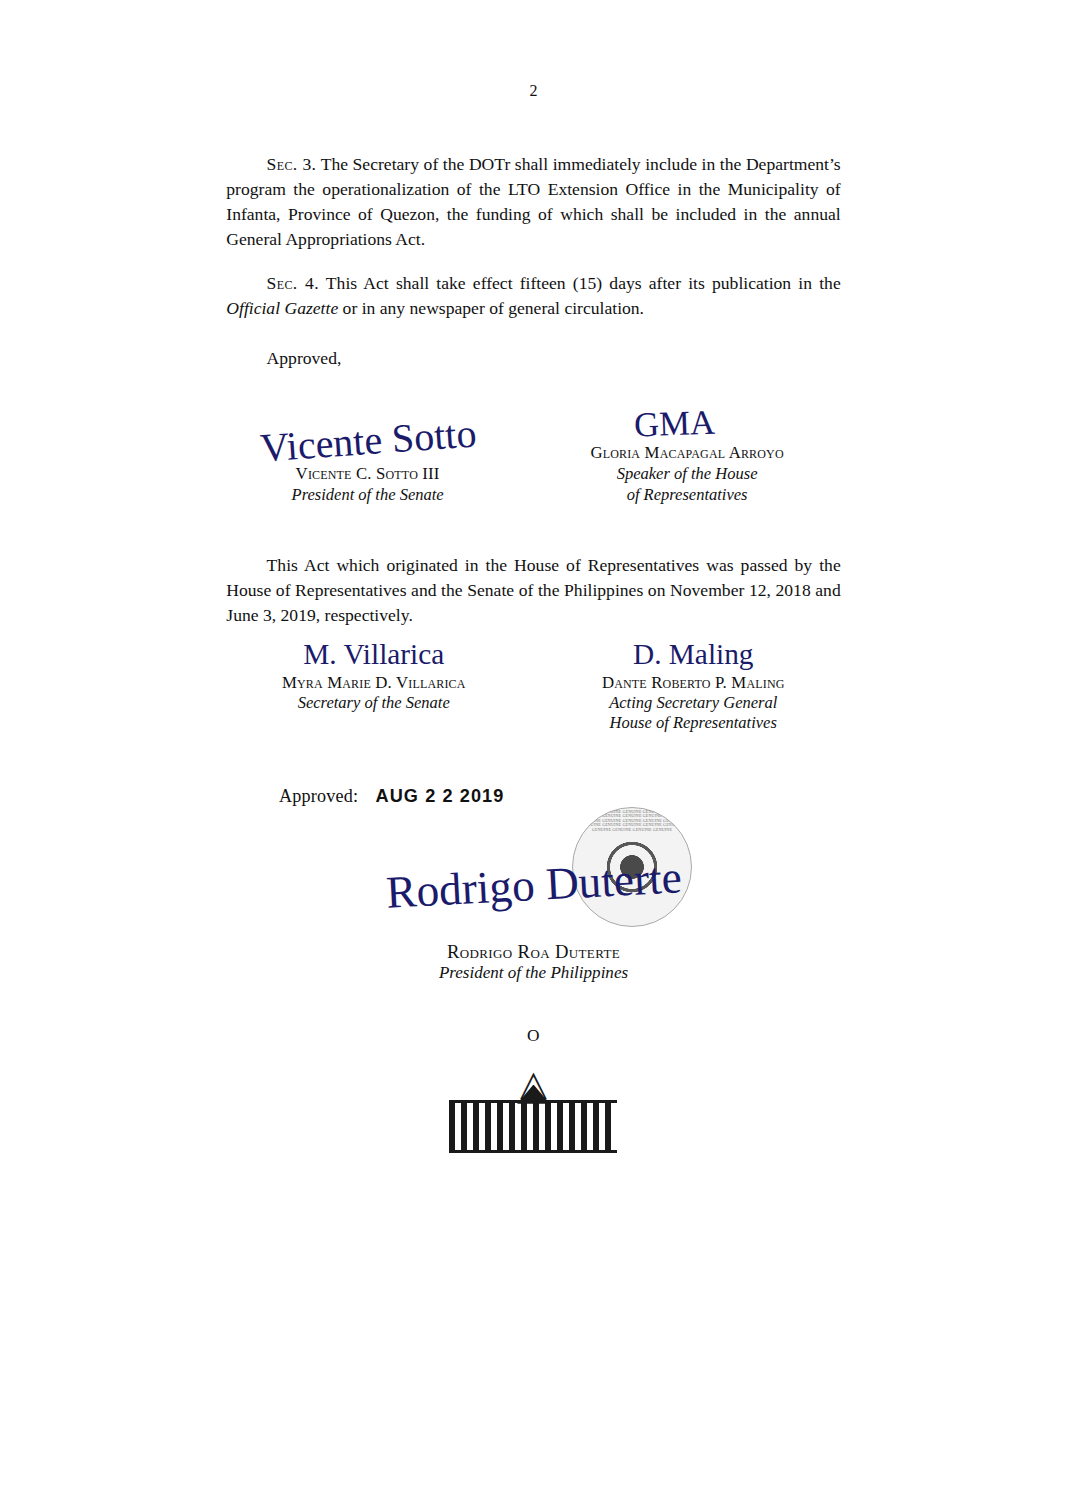2
Sec. 3. The Secretary of the DOTr shall immediately include in the Department’s program the operationalization of the LTO Extension Office in the Municipality of Infanta, Province of Quezon, the funding of which shall be included in the annual General Appropriations Act.
Sec. 4. This Act shall take effect fifteen (15) days after its publication in the Official Gazette or in any newspaper of general circulation.
Approved,
Vicente Sotto
Vicente C. Sotto III
President of the Senate
GMA
Gloria Macapagal Arroyo
Speaker of the House of Representatives
This Act which originated in the House of Representatives was passed by the House of Representatives and the Senate of the Philippines on November 12, 2018 and June 3, 2019, respectively.
M. Villarica
Myra Marie D. Villarica
Secretary of the Senate
D. Maling
Dante Roberto P. Maling
Acting Secretary General House of Representatives
Approved:AUG 2 2 2019
GENUINE GENUINE GENUINE GENUINE GENUINE GENUINE GENUINE GENUINE GENUINE GENUINE GENUINE GENUINE GENUINE GENUINE GENUINE GENUINE GENUINE GENUINE GENUINE GENUINE GENUINE GENUINE GENUINE GENUINE
Rodrigo Duterte
Rodrigo Roa Duterte
President of the Philippines
O
△